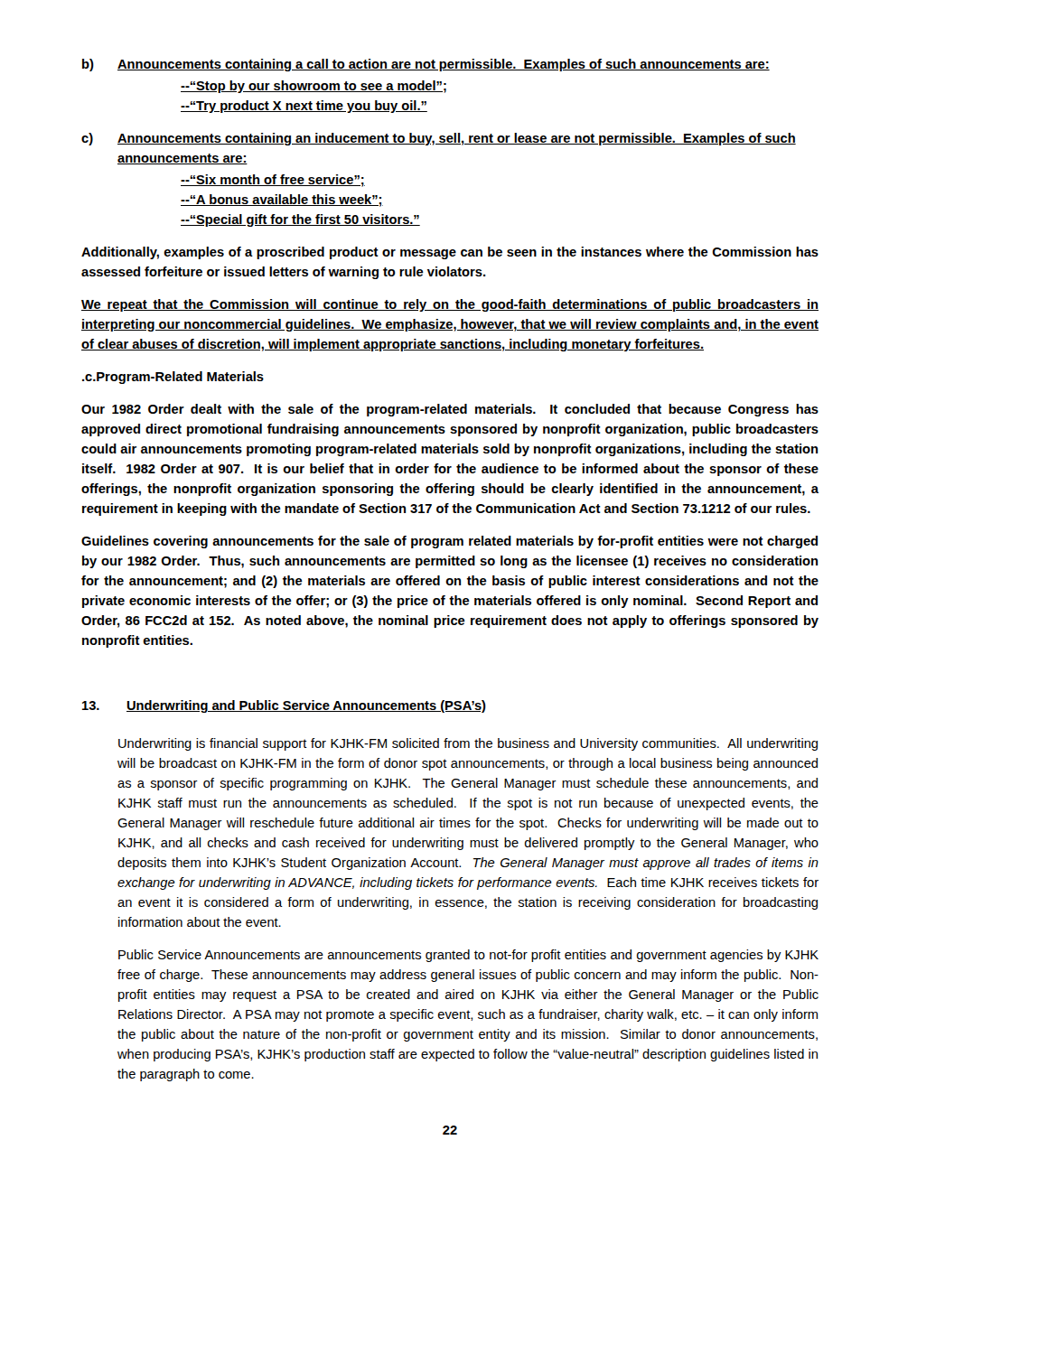b) Announcements containing a call to action are not permissible. Examples of such announcements are:
--“Stop by our showroom to see a model”;
--“Try product X next time you buy oil.”
c) Announcements containing an inducement to buy, sell, rent or lease are not permissible. Examples of such announcements are:
--“Six month of free service”;
--“A bonus available this week”;
--“Special gift for the first 50 visitors.”
Additionally, examples of a proscribed product or message can be seen in the instances where the Commission has assessed forfeiture or issued letters of warning to rule violators.
We repeat that the Commission will continue to rely on the good-faith determinations of public broadcasters in interpreting our noncommercial guidelines. We emphasize, however, that we will review complaints and, in the event of clear abuses of discretion, will implement appropriate sanctions, including monetary forfeitures.
.c.Program-Related Materials
Our 1982 Order dealt with the sale of the program-related materials. It concluded that because Congress has approved direct promotional fundraising announcements sponsored by nonprofit organization, public broadcasters could air announcements promoting program-related materials sold by nonprofit organizations, including the station itself. 1982 Order at 907. It is our belief that in order for the audience to be informed about the sponsor of these offerings, the nonprofit organization sponsoring the offering should be clearly identified in the announcement, a requirement in keeping with the mandate of Section 317 of the Communication Act and Section 73.1212 of our rules.
Guidelines covering announcements for the sale of program related materials by for-profit entities were not charged by our 1982 Order. Thus, such announcements are permitted so long as the licensee (1) receives no consideration for the announcement; and (2) the materials are offered on the basis of public interest considerations and not the private economic interests of the offer; or (3) the price of the materials offered is only nominal. Second Report and Order, 86 FCC2d at 152. As noted above, the nominal price requirement does not apply to offerings sponsored by nonprofit entities.
13. Underwriting and Public Service Announcements (PSA’s)
Underwriting is financial support for KJHK-FM solicited from the business and University communities. All underwriting will be broadcast on KJHK-FM in the form of donor spot announcements, or through a local business being announced as a sponsor of specific programming on KJHK. The General Manager must schedule these announcements, and KJHK staff must run the announcements as scheduled. If the spot is not run because of unexpected events, the General Manager will reschedule future additional air times for the spot. Checks for underwriting will be made out to KJHK, and all checks and cash received for underwriting must be delivered promptly to the General Manager, who deposits them into KJHK’s Student Organization Account. The General Manager must approve all trades of items in exchange for underwriting in ADVANCE, including tickets for performance events. Each time KJHK receives tickets for an event it is considered a form of underwriting, in essence, the station is receiving consideration for broadcasting information about the event.
Public Service Announcements are announcements granted to not-for profit entities and government agencies by KJHK free of charge. These announcements may address general issues of public concern and may inform the public. Non-profit entities may request a PSA to be created and aired on KJHK via either the General Manager or the Public Relations Director. A PSA may not promote a specific event, such as a fundraiser, charity walk, etc. – it can only inform the public about the nature of the non-profit or government entity and its mission. Similar to donor announcements, when producing PSA’s, KJHK’s production staff are expected to follow the “value-neutral” description guidelines listed in the paragraph to come.
22